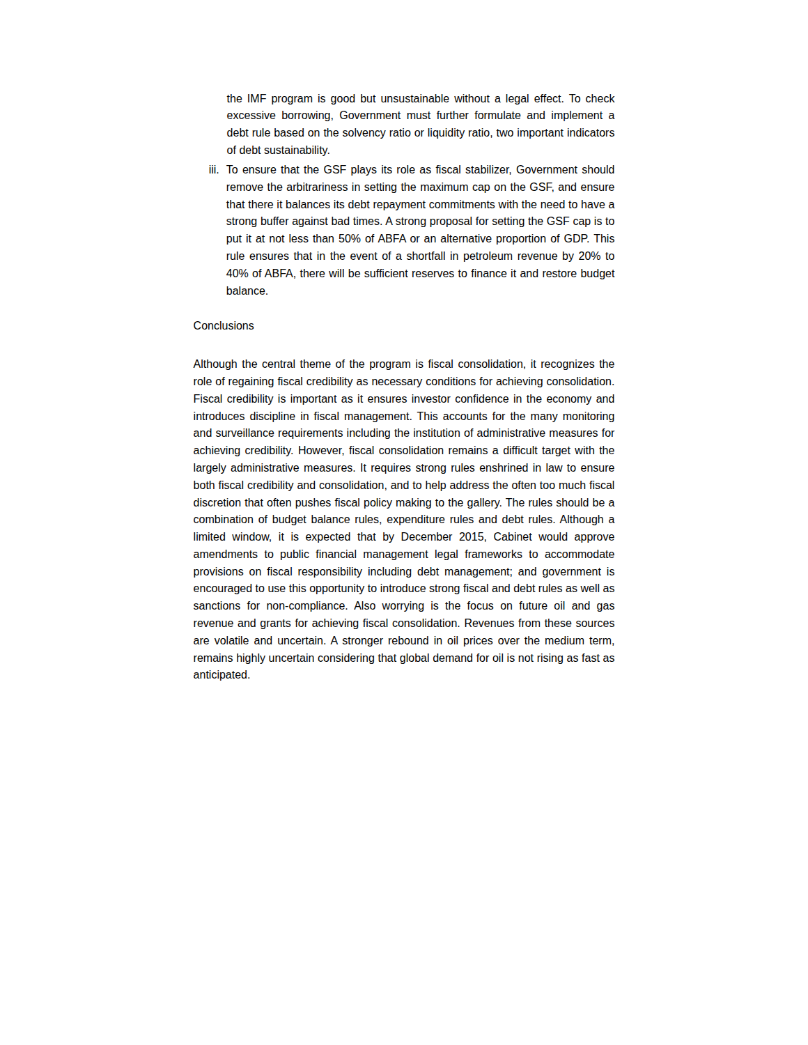the IMF program is good but unsustainable without a legal effect. To check excessive borrowing, Government must further formulate and implement a debt rule based on the solvency ratio or liquidity ratio, two important indicators of debt sustainability.
To ensure that the GSF plays its role as fiscal stabilizer, Government should remove the arbitrariness in setting the maximum cap on the GSF, and ensure that there it balances its debt repayment commitments with the need to have a strong buffer against bad times. A strong proposal for setting the GSF cap is to put it at not less than 50% of ABFA or an alternative proportion of GDP. This rule ensures that in the event of a shortfall in petroleum revenue by 20% to 40% of ABFA, there will be sufficient reserves to finance it and restore budget balance.
Conclusions
Although the central theme of the program is fiscal consolidation, it recognizes the role of regaining fiscal credibility as necessary conditions for achieving consolidation. Fiscal credibility is important as it ensures investor confidence in the economy and introduces discipline in fiscal management. This accounts for the many monitoring and surveillance requirements including the institution of administrative measures for achieving credibility. However, fiscal consolidation remains a difficult target with the largely administrative measures. It requires strong rules enshrined in law to ensure both fiscal credibility and consolidation, and to help address the often too much fiscal discretion that often pushes fiscal policy making to the gallery. The rules should be a combination of budget balance rules, expenditure rules and debt rules. Although a limited window, it is expected that by December 2015, Cabinet would approve amendments to public financial management legal frameworks to accommodate provisions on fiscal responsibility including debt management; and government is encouraged to use this opportunity to introduce strong fiscal and debt rules as well as sanctions for non-compliance. Also worrying is the focus on future oil and gas revenue and grants for achieving fiscal consolidation. Revenues from these sources are volatile and uncertain. A stronger rebound in oil prices over the medium term, remains highly uncertain considering that global demand for oil is not rising as fast as anticipated.